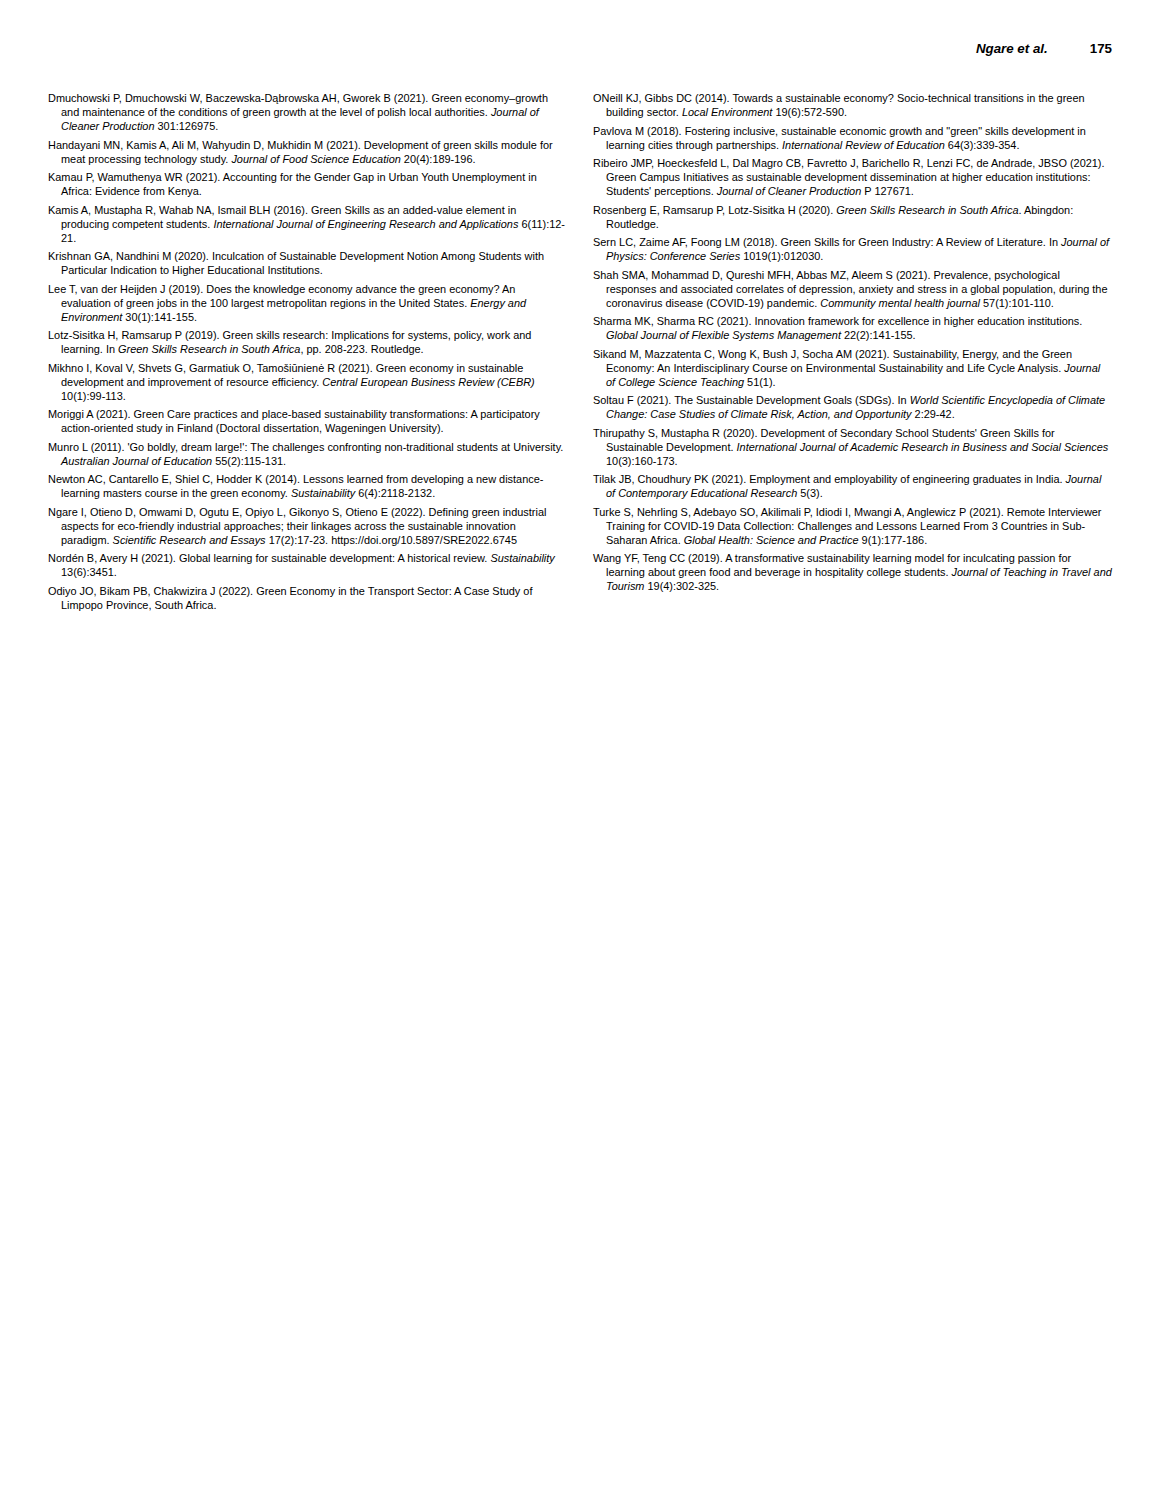Ngare et al. 175
Dmuchowski P, Dmuchowski W, Baczewska-Dąbrowska AH, Gworek B (2021). Green economy–growth and maintenance of the conditions of green growth at the level of polish local authorities. Journal of Cleaner Production 301:126975.
Handayani MN, Kamis A, Ali M, Wahyudin D, Mukhidin M (2021). Development of green skills module for meat processing technology study. Journal of Food Science Education 20(4):189-196.
Kamau P, Wamuthenya WR (2021). Accounting for the Gender Gap in Urban Youth Unemployment in Africa: Evidence from Kenya.
Kamis A, Mustapha R, Wahab NA, Ismail BLH (2016). Green Skills as an added-value element in producing competent students. International Journal of Engineering Research and Applications 6(11):12-21.
Krishnan GA, Nandhini M (2020). Inculcation of Sustainable Development Notion Among Students with Particular Indication to Higher Educational Institutions.
Lee T, van der Heijden J (2019). Does the knowledge economy advance the green economy? An evaluation of green jobs in the 100 largest metropolitan regions in the United States. Energy and Environment 30(1):141-155.
Lotz-Sisitka H, Ramsarup P (2019). Green skills research: Implications for systems, policy, work and learning. In Green Skills Research in South Africa, pp. 208-223. Routledge.
Mikhno I, Koval V, Shvets G, Garmatiuk O, Tamošiūnienė R (2021). Green economy in sustainable development and improvement of resource efficiency. Central European Business Review (CEBR) 10(1):99-113.
Moriggi A (2021). Green Care practices and place-based sustainability transformations: A participatory action-oriented study in Finland (Doctoral dissertation, Wageningen University).
Munro L (2011). 'Go boldly, dream large!': The challenges confronting non-traditional students at University. Australian Journal of Education 55(2):115-131.
Newton AC, Cantarello E, Shiel C, Hodder K (2014). Lessons learned from developing a new distance-learning masters course in the green economy. Sustainability 6(4):2118-2132.
Ngare I, Otieno D, Omwami D, Ogutu E, Opiyo L, Gikonyo S, Otieno E (2022). Defining green industrial aspects for eco-friendly industrial approaches; their linkages across the sustainable innovation paradigm. Scientific Research and Essays 17(2):17-23. https://doi.org/10.5897/SRE2022.6745
Nordén B, Avery H (2021). Global learning for sustainable development: A historical review. Sustainability 13(6):3451.
Odiyo JO, Bikam PB, Chakwizira J (2022). Green Economy in the Transport Sector: A Case Study of Limpopo Province, South Africa.
ONeill KJ, Gibbs DC (2014). Towards a sustainable economy? Socio-technical transitions in the green building sector. Local Environment 19(6):572-590.
Pavlova M (2018). Fostering inclusive, sustainable economic growth and "green" skills development in learning cities through partnerships. International Review of Education 64(3):339-354.
Ribeiro JMP, Hoeckesfeld L, Dal Magro CB, Favretto J, Barichello R, Lenzi FC, de Andrade, JBSO (2021). Green Campus Initiatives as sustainable development dissemination at higher education institutions: Students' perceptions. Journal of Cleaner Production P 127671.
Rosenberg E, Ramsarup P, Lotz-Sisitka H (2020). Green Skills Research in South Africa. Abingdon: Routledge.
Sern LC, Zaime AF, Foong LM (2018). Green Skills for Green Industry: A Review of Literature. In Journal of Physics: Conference Series 1019(1):012030.
Shah SMA, Mohammad D, Qureshi MFH, Abbas MZ, Aleem S (2021). Prevalence, psychological responses and associated correlates of depression, anxiety and stress in a global population, during the coronavirus disease (COVID-19) pandemic. Community mental health journal 57(1):101-110.
Sharma MK, Sharma RC (2021). Innovation framework for excellence in higher education institutions. Global Journal of Flexible Systems Management 22(2):141-155.
Sikand M, Mazzatenta C, Wong K, Bush J, Socha AM (2021). Sustainability, Energy, and the Green Economy: An Interdisciplinary Course on Environmental Sustainability and Life Cycle Analysis. Journal of College Science Teaching 51(1).
Soltau F (2021). The Sustainable Development Goals (SDGs). In World Scientific Encyclopedia of Climate Change: Case Studies of Climate Risk, Action, and Opportunity 2:29-42.
Thirupathy S, Mustapha R (2020). Development of Secondary School Students' Green Skills for Sustainable Development. International Journal of Academic Research in Business and Social Sciences 10(3):160-173.
Tilak JB, Choudhury PK (2021). Employment and employability of engineering graduates in India. Journal of Contemporary Educational Research 5(3).
Turke S, Nehrling S, Adebayo SO, Akilimali P, Idiodi I, Mwangi A, Anglewicz P (2021). Remote Interviewer Training for COVID-19 Data Collection: Challenges and Lessons Learned From 3 Countries in Sub-Saharan Africa. Global Health: Science and Practice 9(1):177-186.
Wang YF, Teng CC (2019). A transformative sustainability learning model for inculcating passion for learning about green food and beverage in hospitality college students. Journal of Teaching in Travel and Tourism 19(4):302-325.